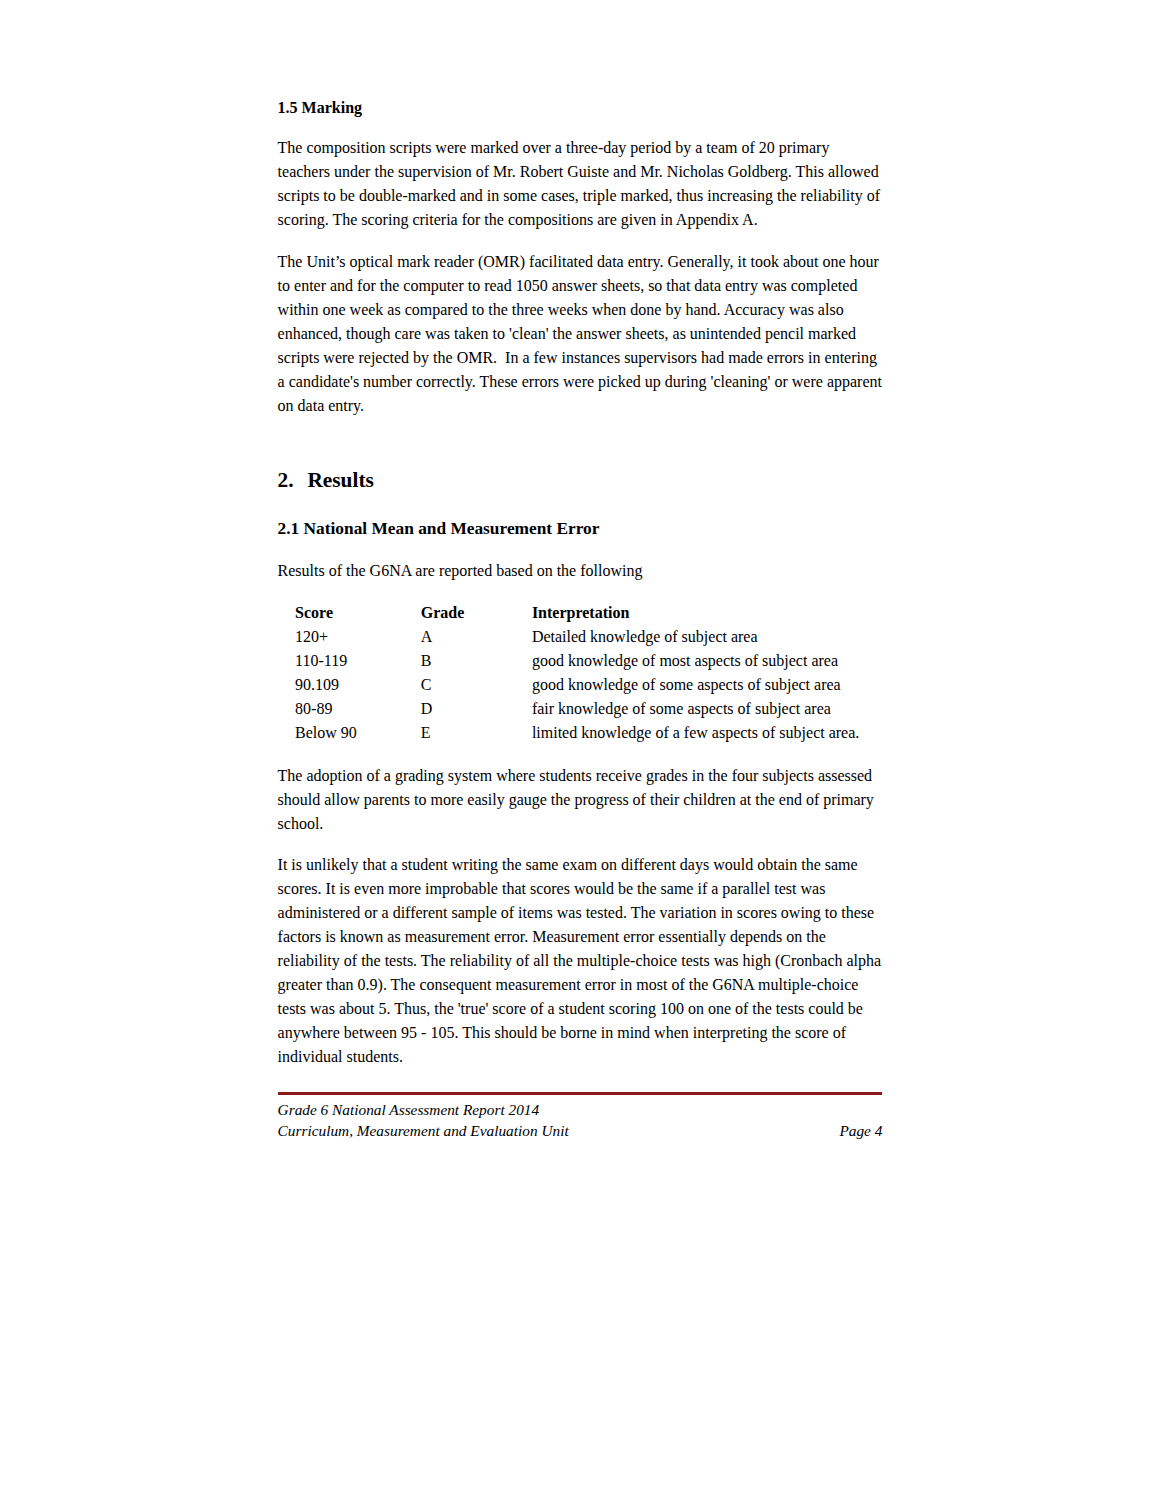1.5 Marking
The composition scripts were marked over a three-day period by a team of 20 primary teachers under the supervision of Mr. Robert Guiste and Mr. Nicholas Goldberg. This allowed scripts to be double-marked and in some cases, triple marked, thus increasing the reliability of scoring. The scoring criteria for the compositions are given in Appendix A.
The Unit’s optical mark reader (OMR) facilitated data entry. Generally, it took about one hour to enter and for the computer to read 1050 answer sheets, so that data entry was completed within one week as compared to the three weeks when done by hand. Accuracy was also enhanced, though care was taken to 'clean' the answer sheets, as unintended pencil marked scripts were rejected by the OMR. In a few instances supervisors had made errors in entering a candidate's number correctly. These errors were picked up during 'cleaning' or were apparent on data entry.
2. Results
2.1 National Mean and Measurement Error
Results of the G6NA are reported based on the following
| Score | Grade | Interpretation |
| --- | --- | --- |
| 120+ | A | Detailed knowledge of subject area |
| 110-119 | B | good knowledge of most aspects of subject area |
| 90.109 | C | good knowledge of some aspects of subject area |
| 80-89 | D | fair knowledge of some aspects of subject area |
| Below 90 | E | limited knowledge of a few aspects of subject area. |
The adoption of a grading system where students receive grades in the four subjects assessed should allow parents to more easily gauge the progress of their children at the end of primary school.
It is unlikely that a student writing the same exam on different days would obtain the same scores. It is even more improbable that scores would be the same if a parallel test was administered or a different sample of items was tested. The variation in scores owing to these factors is known as measurement error. Measurement error essentially depends on the reliability of the tests. The reliability of all the multiple-choice tests was high (Cronbach alpha greater than 0.9). The consequent measurement error in most of the G6NA multiple-choice tests was about 5. Thus, the 'true' score of a student scoring 100 on one of the tests could be anywhere between 95 - 105. This should be borne in mind when interpreting the score of individual students.
Grade 6 National Assessment Report 2014
Curriculum, Measurement and Evaluation Unit
Page 4